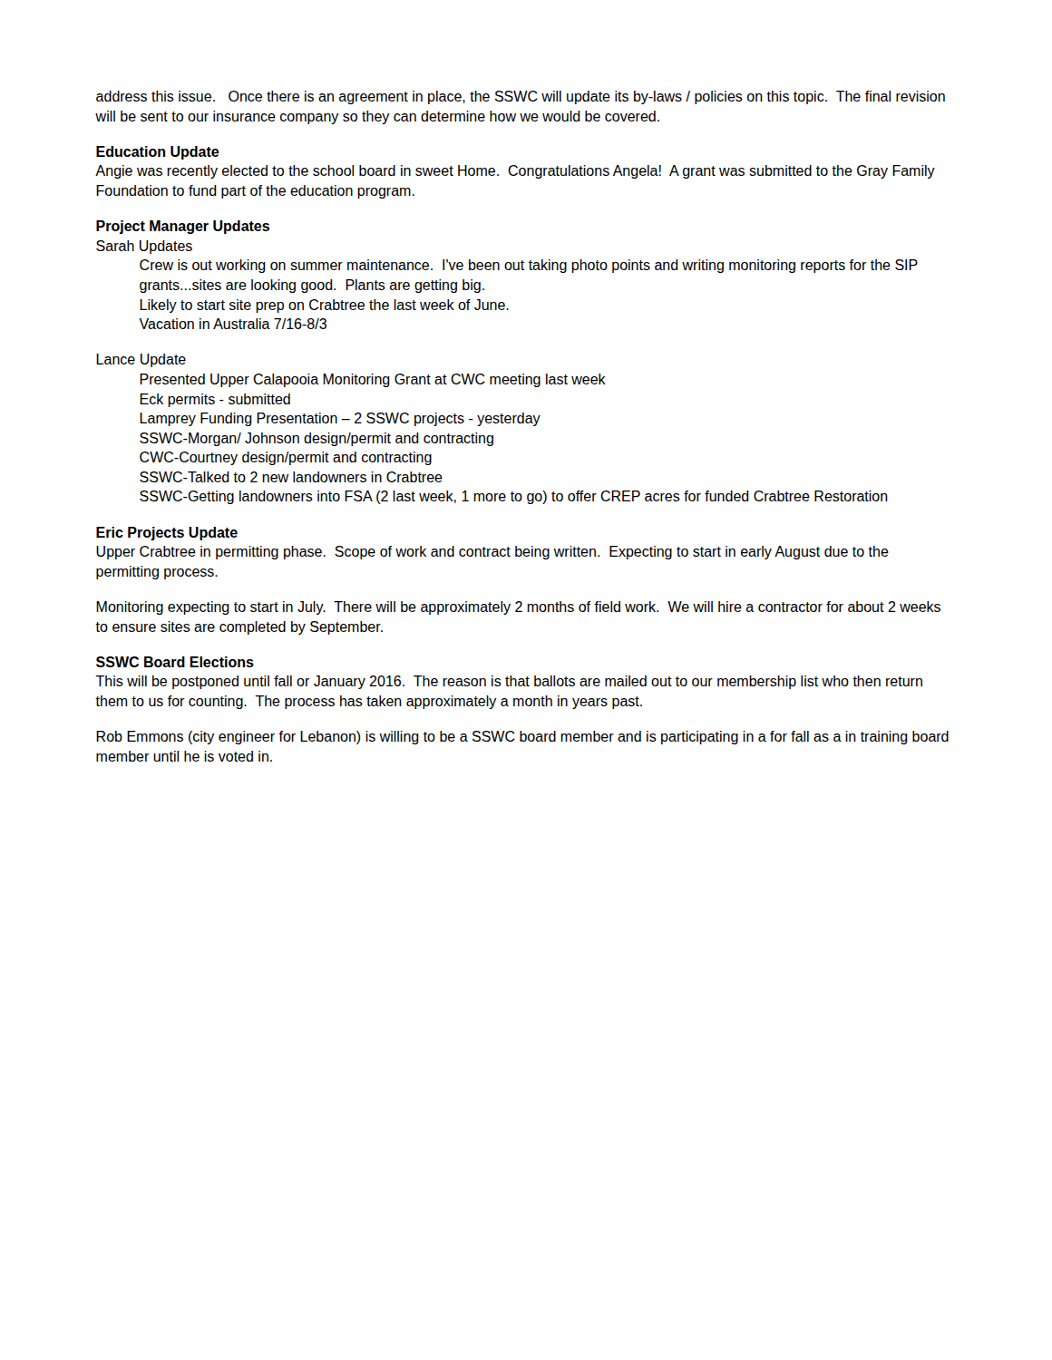address this issue. Once there is an agreement in place, the SSWC will update its by-laws / policies on this topic. The final revision will be sent to our insurance company so they can determine how we would be covered.
Education Update
Angie was recently elected to the school board in sweet Home. Congratulations Angela! A grant was submitted to the Gray Family Foundation to fund part of the education program.
Project Manager Updates
Sarah Updates
Crew is out working on summer maintenance. I've been out taking photo points and writing monitoring reports for the SIP grants...sites are looking good. Plants are getting big.
Likely to start site prep on Crabtree the last week of June.
Vacation in Australia 7/16-8/3
Lance Update
Presented Upper Calapooia Monitoring Grant at CWC meeting last week
Eck permits - submitted
Lamprey Funding Presentation – 2 SSWC projects - yesterday
SSWC-Morgan/ Johnson design/permit and contracting
CWC-Courtney design/permit and contracting
SSWC-Talked to 2 new landowners in Crabtree
SSWC-Getting landowners into FSA (2 last week, 1 more to go) to offer CREP acres for funded Crabtree Restoration
Eric Projects Update
Upper Crabtree in permitting phase. Scope of work and contract being written. Expecting to start in early August due to the permitting process.
Monitoring expecting to start in July. There will be approximately 2 months of field work. We will hire a contractor for about 2 weeks to ensure sites are completed by September.
SSWC Board Elections
This will be postponed until fall or January 2016. The reason is that ballots are mailed out to our membership list who then return them to us for counting. The process has taken approximately a month in years past.
Rob Emmons (city engineer for Lebanon) is willing to be a SSWC board member and is participating in a for fall as a in training board member until he is voted in.